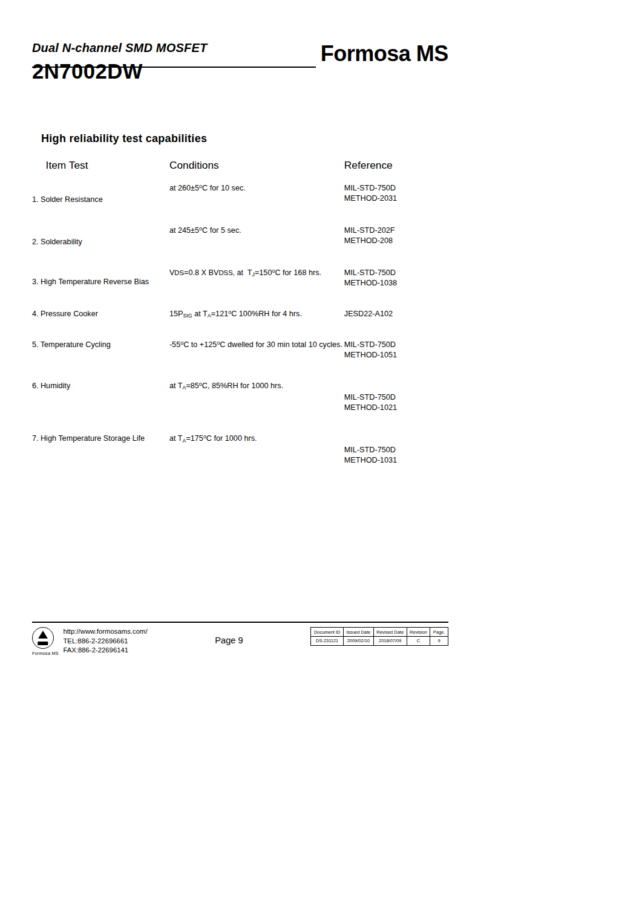Dual N-channel SMD MOSFET
2N7002DW
Formosa MS
High reliability test capabilities
| Item Test | Conditions | Reference |
| --- | --- | --- |
| 1. Solder Resistance | at 260±5 o C for 10 sec. | MIL-STD-750D METHOD-2031 |
| 2. Solderability | at 245±5 o C for 5 sec. | MIL-STD-202F METHOD-208 |
| 3. High Temperature Reverse Bias | V DS =0.8 X BV DSS, at T J =150 o C for 168 hrs. | MIL-STD-750D METHOD-1038 |
| 4. Pressure Cooker | 15P SIG at T A =121 o C 100%RH for 4 hrs. | JESD22-A102 |
| 5. Temperature Cycling | -55 o C to +125 o C dwelled for 30 min total 10 cycles. | MIL-STD-750D METHOD-1051 |
| 6. Humidity | at T A =85 o C, 85%RH for 1000 hrs. | MIL-STD-750D METHOD-1021 |
| 7. High Temperature Storage Life | at T A =175 o C for 1000 hrs. | MIL-STD-750D METHOD-1031 |
Formosa MS
http://www.formosams.com/
TEL:886-2-22696661
FAX:886-2-22696141
Page 9
| Document ID | Issued Date | Revised Date | Revision | Page. |
| --- | --- | --- | --- | --- |
| DS-231121 | 2009/02/10 | 2018/07/09 | C | 9 |